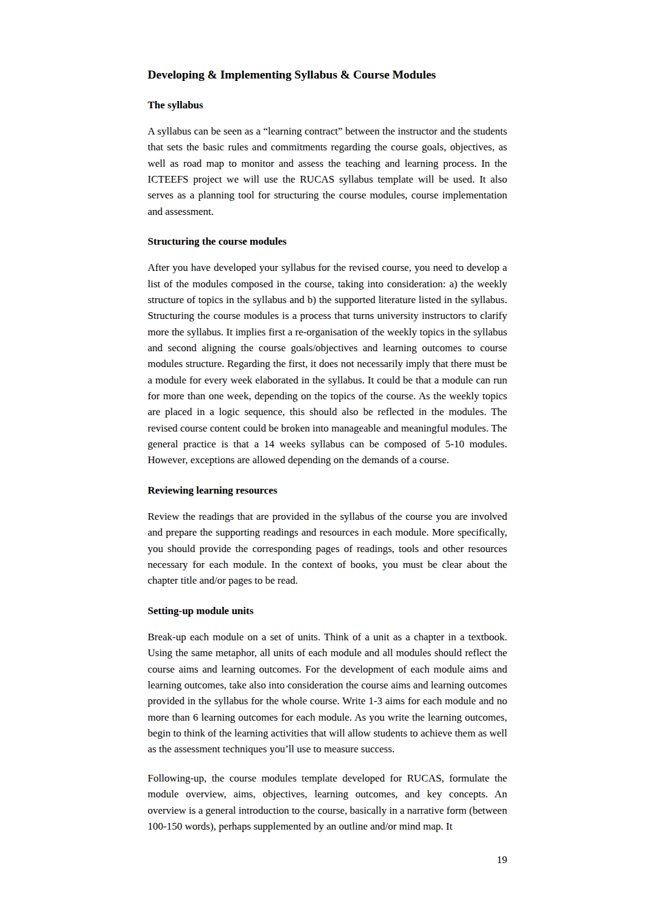Developing & Implementing Syllabus & Course Modules
The syllabus
A syllabus can be seen as a “learning contract” between the instructor and the students that sets the basic rules and commitments regarding the course goals, objectives, as well as road map to monitor and assess the teaching and learning process. In the ICTEEFS project we will use the RUCAS syllabus template will be used. It also serves as a planning tool for structuring the course modules, course implementation and assessment.
Structuring the course modules
After you have developed your syllabus for the revised course, you need to develop a list of the modules composed in the course, taking into consideration: a) the weekly structure of topics in the syllabus and b) the supported literature listed in the syllabus. Structuring the course modules is a process that turns university instructors to clarify more the syllabus. It implies first a re-organisation of the weekly topics in the syllabus and second aligning the course goals/objectives and learning outcomes to course modules structure. Regarding the first, it does not necessarily imply that there must be a module for every week elaborated in the syllabus. It could be that a module can run for more than one week, depending on the topics of the course. As the weekly topics are placed in a logic sequence, this should also be reflected in the modules. The revised course content could be broken into manageable and meaningful modules. The general practice is that a 14 weeks syllabus can be composed of 5-10 modules. However, exceptions are allowed depending on the demands of a course.
Reviewing learning resources
Review the readings that are provided in the syllabus of the course you are involved and prepare the supporting readings and resources in each module. More specifically, you should provide the corresponding pages of readings, tools and other resources necessary for each module. In the context of books, you must be clear about the chapter title and/or pages to be read.
Setting-up module units
Break-up each module on a set of units. Think of a unit as a chapter in a textbook. Using the same metaphor, all units of each module and all modules should reflect the course aims and learning outcomes. For the development of each module aims and learning outcomes, take also into consideration the course aims and learning outcomes provided in the syllabus for the whole course. Write 1-3 aims for each module and no more than 6 learning outcomes for each module. As you write the learning outcomes, begin to think of the learning activities that will allow students to achieve them as well as the assessment techniques you’ll use to measure success.
Following-up, the course modules template developed for RUCAS, formulate the module overview, aims, objectives, learning outcomes, and key concepts. An overview is a general introduction to the course, basically in a narrative form (between 100-150 words), perhaps supplemented by an outline and/or mind map. It
19